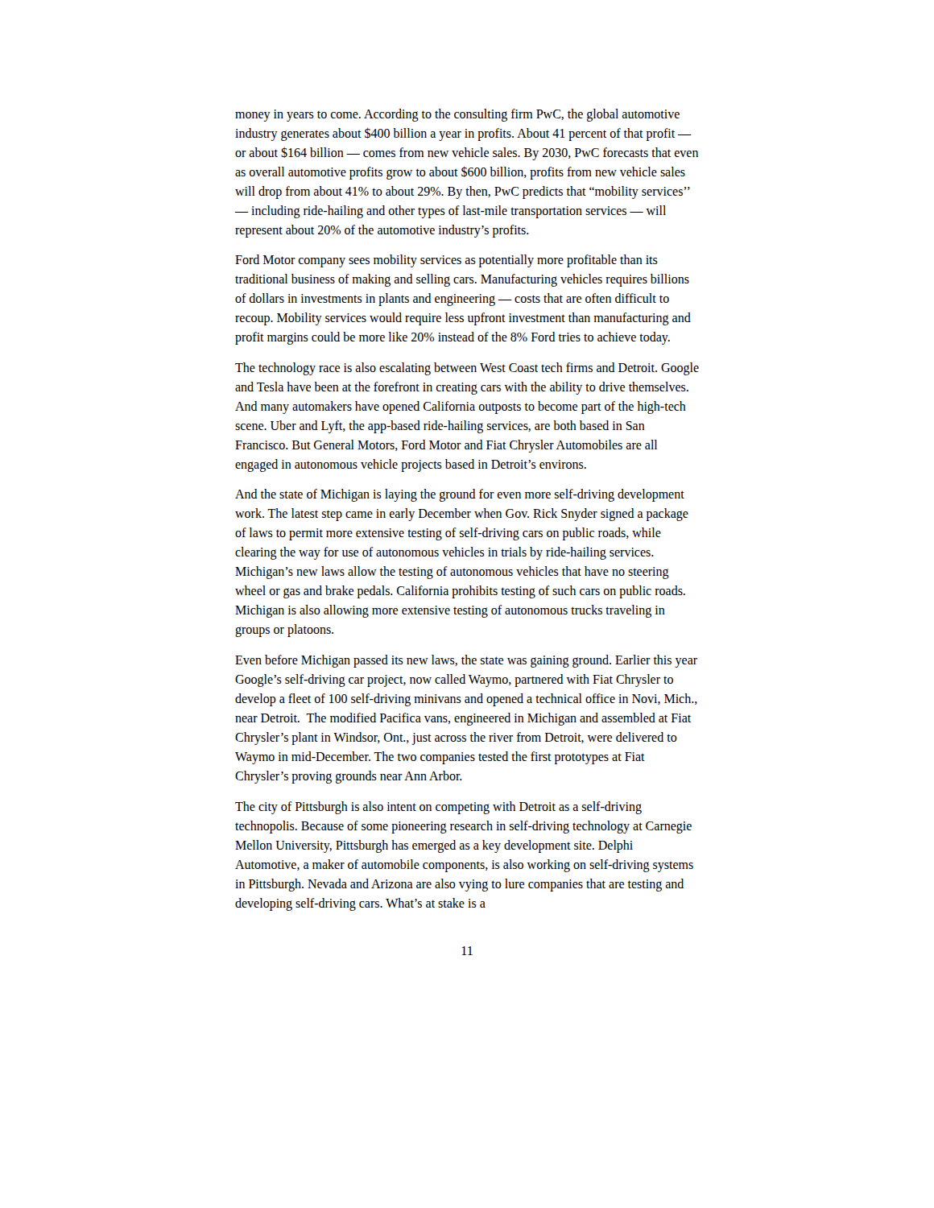money in years to come. According to the consulting firm PwC, the global automotive industry generates about $400 billion a year in profits. About 41 percent of that profit — or about $164 billion — comes from new vehicle sales. By 2030, PwC forecasts that even as overall automotive profits grow to about $600 billion, profits from new vehicle sales will drop from about 41% to about 29%. By then, PwC predicts that “mobility services’’ — including ride-hailing and other types of last-mile transportation services — will represent about 20% of the automotive industry’s profits.
Ford Motor company sees mobility services as potentially more profitable than its traditional business of making and selling cars. Manufacturing vehicles requires billions of dollars in investments in plants and engineering — costs that are often difficult to recoup. Mobility services would require less upfront investment than manufacturing and profit margins could be more like 20% instead of the 8% Ford tries to achieve today.
The technology race is also escalating between West Coast tech firms and Detroit. Google and Tesla have been at the forefront in creating cars with the ability to drive themselves. And many automakers have opened California outposts to become part of the high-tech scene. Uber and Lyft, the app-based ride-hailing services, are both based in San Francisco. But General Motors, Ford Motor and Fiat Chrysler Automobiles are all engaged in autonomous vehicle projects based in Detroit’s environs.
And the state of Michigan is laying the ground for even more self-driving development work. The latest step came in early December when Gov. Rick Snyder signed a package of laws to permit more extensive testing of self-driving cars on public roads, while clearing the way for use of autonomous vehicles in trials by ride-hailing services. Michigan’s new laws allow the testing of autonomous vehicles that have no steering wheel or gas and brake pedals. California prohibits testing of such cars on public roads. Michigan is also allowing more extensive testing of autonomous trucks traveling in groups or platoons.
Even before Michigan passed its new laws, the state was gaining ground. Earlier this year Google’s self-driving car project, now called Waymo, partnered with Fiat Chrysler to develop a fleet of 100 self-driving minivans and opened a technical office in Novi, Mich., near Detroit. The modified Pacifica vans, engineered in Michigan and assembled at Fiat Chrysler’s plant in Windsor, Ont., just across the river from Detroit, were delivered to Waymo in mid-December. The two companies tested the first prototypes at Fiat Chrysler’s proving grounds near Ann Arbor.
The city of Pittsburgh is also intent on competing with Detroit as a self-driving technopolis. Because of some pioneering research in self-driving technology at Carnegie Mellon University, Pittsburgh has emerged as a key development site. Delphi Automotive, a maker of automobile components, is also working on self-driving systems in Pittsburgh. Nevada and Arizona are also vying to lure companies that are testing and developing self-driving cars. What’s at stake is a
11